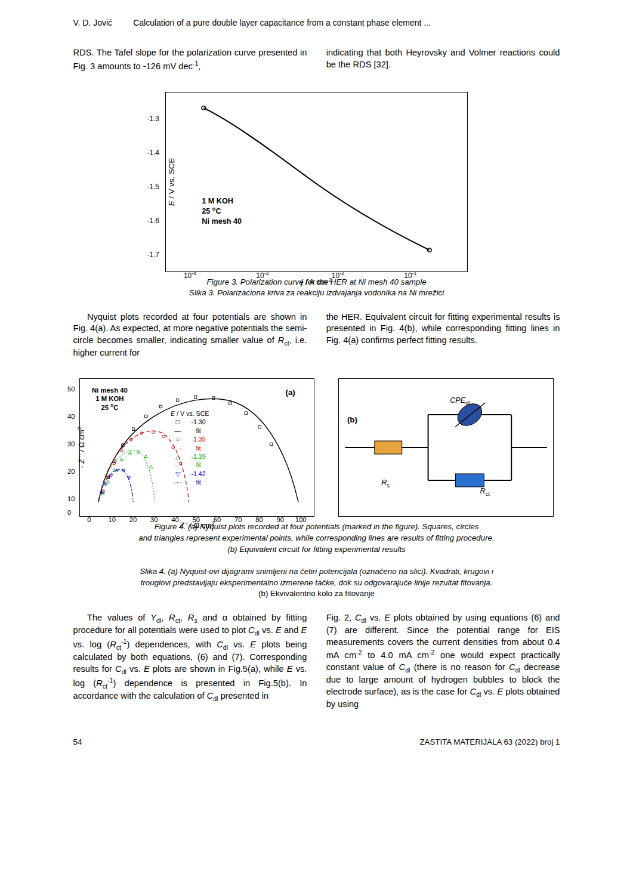V. D. Jović Calculation of a pure double layer capacitance from a constant phase element ...
RDS. The Tafel slope for the polarization curve presented in Fig. 3 amounts to -126 mV dec-1,
indicating that both Heyrovsky and Volmer reactions could be the RDS [32].
E / V vs. SCE j / A cm-2 -1.3 -1.4 -1.5 -1.6 -1.7 10-4 10-3 10-2 10-1 1 M KOH
25 oC
Ni mesh 40
Figure 3. Polarization curve for the HER at Ni mesh 40 sample
Slika 3. Polarizaciona kriva za reakciju izdvajanja vodonika na Ni mrežici
Nyquist plots recorded at four potentials are shown in Fig. 4(a). As expected, at more negative potentials the semi-circle becomes smaller, indicating smaller value of Rct, i.e. higher current for
the HER. Equivalent circuit for fitting experimental results is presented in Fig. 4(b), while corresponding fitting lines in Fig. 4(a) confirms perfect fitting results.
- Z '' / Ω cm2 Z ' / Ω cm2 (a) 50 40 30 20 10 0 0 10 20 30 40 50 60 70 80 90 100 Ni mesh 40
1 M KOH
25 oC
| E / V vs. SCE |
| □ | -1.30 |
| — | fit |
| ○ | -1.35 |
| – – | fit |
| △ | -1.39 |
| ···· | fit |
| ▽ | -1.42 |
| –·– | fit |
(b) CPEdl Rs Rct
Figure 4. (a) Nyquist plots recorded at four potentials (marked in the figure). Squares, circles
and triangles represent experimental points, while corresponding lines are results of fitting procedure.
(b) Equivalent circuit for fitting experimental results
Slika 4. (a) Nyquist-ovi dijagrami snimljeni na četiri potencijala (označeno na slici). Kvadrati, krugovi i
trouglovi predstavljaju eksperimentalno izmerene tačke, dok su odgovarajuće linije rezultat fitovanja.
(b) Ekvivalentno kolo za fitovanje
The values of Ydl, Rct, Rs and α obtained by fitting procedure for all potentials were used to plot Cdl vs. E and E vs. log (Rct-1) dependences, with Cdl vs. E plots being calculated by both equations, (6) and (7). Corresponding results for Cdl vs. E plots are shown in Fig.5(a), while E vs. log (Rct-1) dependence is presented in Fig.5(b). In accordance with the calculation of Cdl presented in
Fig. 2, Cdl vs. E plots obtained by using equations (6) and (7) are different. Since the potential range for EIS measurements covers the current densities from about 0.4 mA cm-2 to 4.0 mA cm-2 one would expect practically constant value of Cdl (there is no reason for Cdl decrease due to large amount of hydrogen bubbles to block the electrode surface), as is the case for Cdl vs. E plots obtained by using
54 ZASTITA MATERIJALA 63 (2022) broj 1